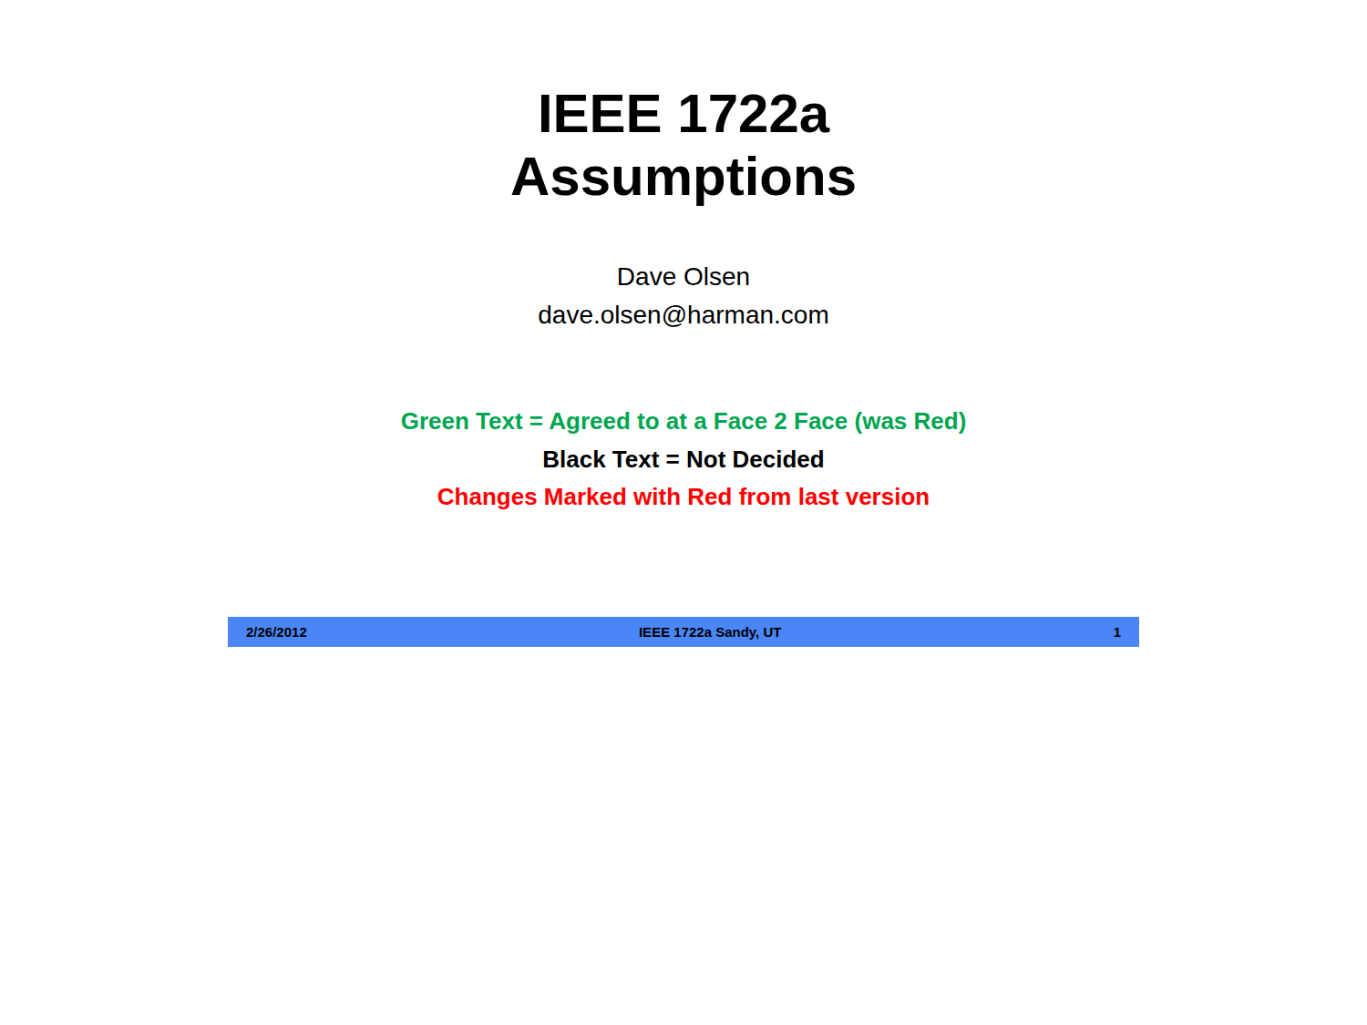IEEE 1722a
Assumptions
Dave Olsen
dave.olsen@harman.com
Green Text = Agreed to at a Face 2 Face (was Red)
Black Text = Not Decided
Changes Marked with Red from last version
2/26/2012 IEEE 1722a Sandy, UT 1